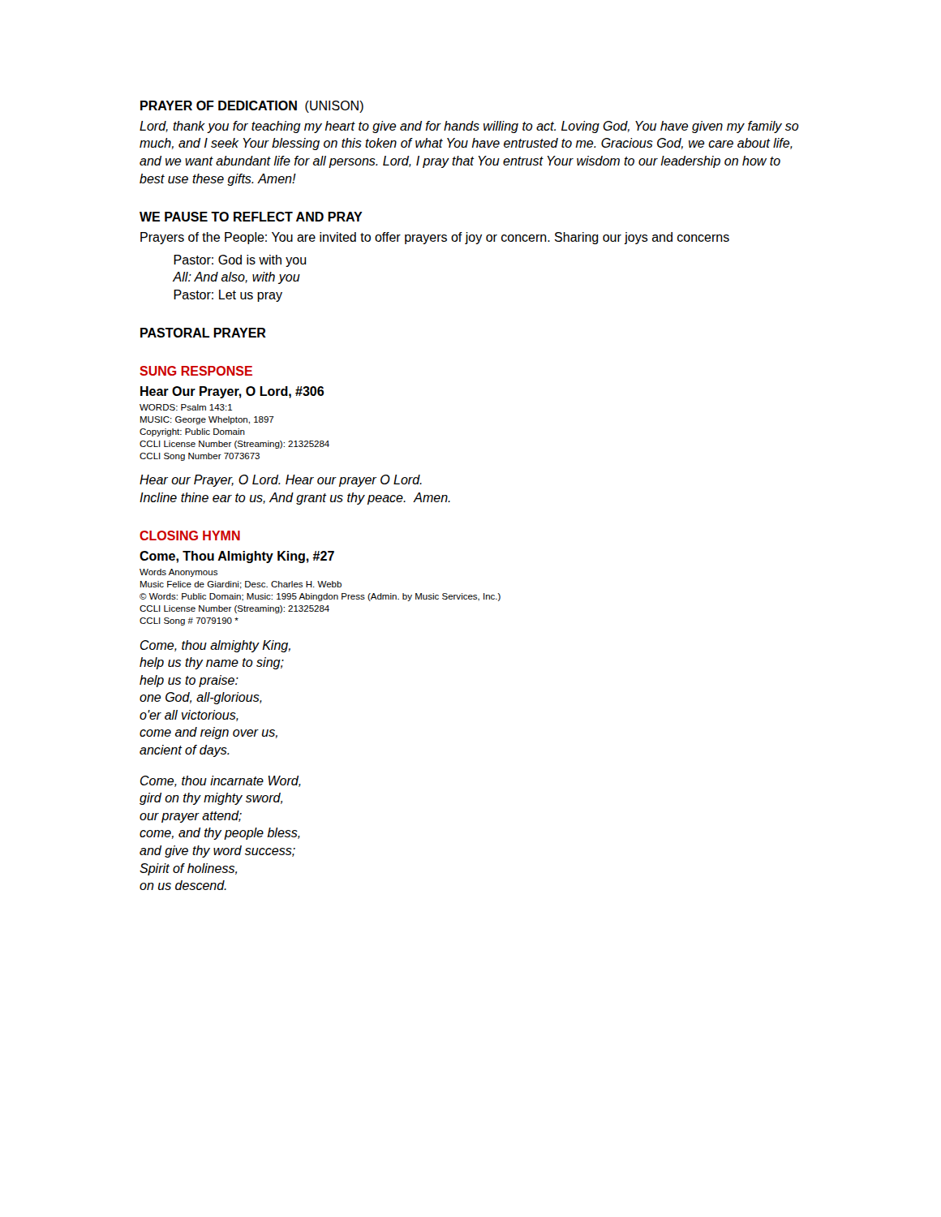Prayer of Dedication (UNISON)
Lord, thank you for teaching my heart to give and for hands willing to act. Loving God, You have given my family so much, and I seek Your blessing on this token of what You have entrusted to me. Gracious God, we care about life, and we want abundant life for all persons. Lord, I pray that You entrust Your wisdom to our leadership on how to best use these gifts. Amen!
We Pause to Reflect and Pray
Prayers of the People: You are invited to offer prayers of joy or concern. Sharing our joys and concerns
Pastor: God is with you
All: And also, with you
Pastor: Let us pray
Pastoral Prayer
Sung Response
Hear Our Prayer, O Lord, #306
WORDS: Psalm 143:1
MUSIC: George Whelpton, 1897
Copyright: Public Domain
CCLI License Number (Streaming): 21325284
CCLI Song Number 7073673
Hear our Prayer, O Lord. Hear our prayer O Lord.
Incline thine ear to us, And grant us thy peace. Amen.
Closing Hymn
Come, Thou Almighty King, #27
Words Anonymous
Music Felice de Giardini; Desc. Charles H. Webb
© Words: Public Domain; Music: 1995 Abingdon Press (Admin. by Music Services, Inc.)
CCLI License Number (Streaming): 21325284
CCLI Song # 7079190 *
Come, thou almighty King,
help us thy name to sing;
help us to praise:
one God, all-glorious,
o'er all victorious,
come and reign over us,
ancient of days.
Come, thou incarnate Word,
gird on thy mighty sword,
our prayer attend;
come, and thy people bless,
and give thy word success;
Spirit of holiness,
on us descend.